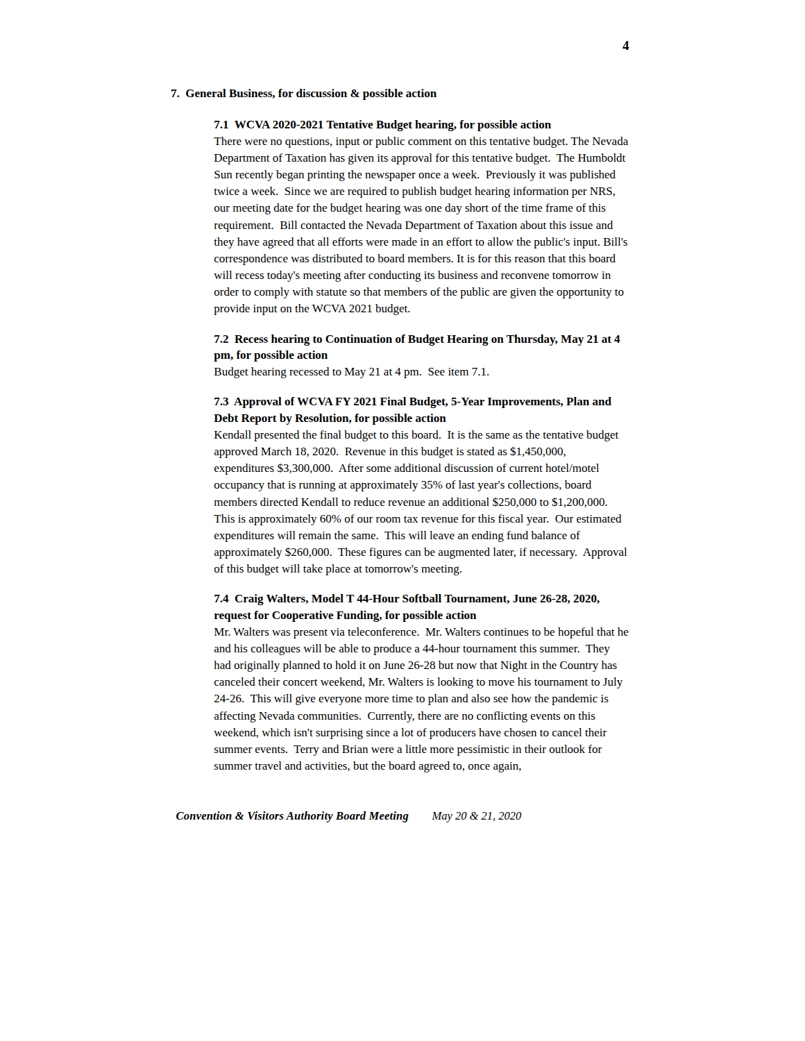4
7. General Business, for discussion & possible action
7.1 WCVA 2020-2021 Tentative Budget hearing, for possible action
There were no questions, input or public comment on this tentative budget. The Nevada Department of Taxation has given its approval for this tentative budget. The Humboldt Sun recently began printing the newspaper once a week. Previously it was published twice a week. Since we are required to publish budget hearing information per NRS, our meeting date for the budget hearing was one day short of the time frame of this requirement. Bill contacted the Nevada Department of Taxation about this issue and they have agreed that all efforts were made in an effort to allow the public's input. Bill's correspondence was distributed to board members. It is for this reason that this board will recess today's meeting after conducting its business and reconvene tomorrow in order to comply with statute so that members of the public are given the opportunity to provide input on the WCVA 2021 budget.
7.2 Recess hearing to Continuation of Budget Hearing on Thursday, May 21 at 4 pm, for possible action
Budget hearing recessed to May 21 at 4 pm. See item 7.1.
7.3 Approval of WCVA FY 2021 Final Budget, 5-Year Improvements, Plan and Debt Report by Resolution, for possible action
Kendall presented the final budget to this board. It is the same as the tentative budget approved March 18, 2020. Revenue in this budget is stated as $1,450,000, expenditures $3,300,000. After some additional discussion of current hotel/motel occupancy that is running at approximately 35% of last year's collections, board members directed Kendall to reduce revenue an additional $250,000 to $1,200,000. This is approximately 60% of our room tax revenue for this fiscal year. Our estimated expenditures will remain the same. This will leave an ending fund balance of approximately $260,000. These figures can be augmented later, if necessary. Approval of this budget will take place at tomorrow's meeting.
7.4 Craig Walters, Model T 44-Hour Softball Tournament, June 26-28, 2020, request for Cooperative Funding, for possible action
Mr. Walters was present via teleconference. Mr. Walters continues to be hopeful that he and his colleagues will be able to produce a 44-hour tournament this summer. They had originally planned to hold it on June 26-28 but now that Night in the Country has canceled their concert weekend, Mr. Walters is looking to move his tournament to July 24-26. This will give everyone more time to plan and also see how the pandemic is affecting Nevada communities. Currently, there are no conflicting events on this weekend, which isn't surprising since a lot of producers have chosen to cancel their summer events. Terry and Brian were a little more pessimistic in their outlook for summer travel and activities, but the board agreed to, once again,
Convention & Visitors Authority Board Meeting May 20 & 21, 2020